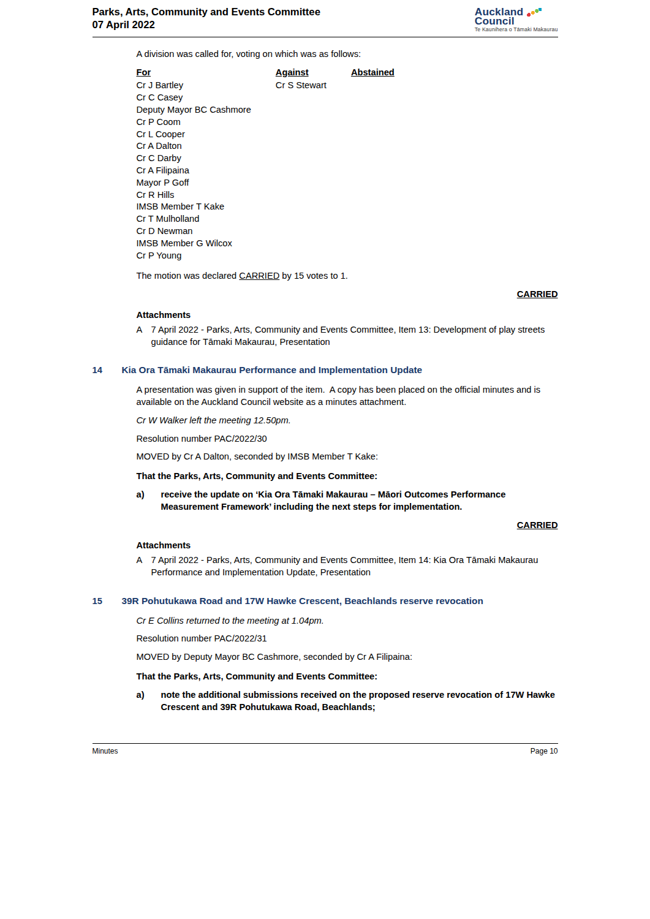Parks, Arts, Community and Events Committee
07 April 2022
Auckland
Council
Te Kaunihera o Tāmaki Makaurau
A division was called for, voting on which was as follows:
| For | Against | Abstained |
| --- | --- | --- |
| Cr J Bartley | Cr S Stewart | |
| Cr C Casey | | |
| Deputy Mayor BC Cashmore | | |
| Cr P Coom | | |
| Cr L Cooper | | |
| Cr A Dalton | | |
| Cr C Darby | | |
| Cr A Filipaina | | |
| Mayor P Goff | | |
| Cr R Hills | | |
| IMSB Member T Kake | | |
| Cr T Mulholland | | |
| Cr D Newman | | |
| IMSB Member G Wilcox | | |
| Cr P Young | | |
The motion was declared CARRIED by 15 votes to 1.
CARRIED
Attachments
A
7 April 2022 - Parks, Arts, Community and Events Committee, Item 13: Development of play streets guidance for Tāmaki Makaurau, Presentation
14
Kia Ora Tāmaki Makaurau Performance and Implementation Update
A presentation was given in support of the item. A copy has been placed on the official minutes and is available on the Auckland Council website as a minutes attachment.
Cr W Walker left the meeting 12.50pm.
Resolution number PAC/2022/30
MOVED by Cr A Dalton, seconded by IMSB Member T Kake:
That the Parks, Arts, Community and Events Committee:
a)
receive the update on ‘Kia Ora Tāmaki Makaurau – Māori Outcomes Performance Measurement Framework’ including the next steps for implementation.
CARRIED
Attachments
A
7 April 2022 - Parks, Arts, Community and Events Committee, Item 14: Kia Ora Tāmaki Makaurau Performance and Implementation Update, Presentation
15
39R Pohutukawa Road and 17W Hawke Crescent, Beachlands reserve revocation
Cr E Collins returned to the meeting at 1.04pm.
Resolution number PAC/2022/31
MOVED by Deputy Mayor BC Cashmore, seconded by Cr A Filipaina:
That the Parks, Arts, Community and Events Committee:
a)
note the additional submissions received on the proposed reserve revocation of 17W Hawke Crescent and 39R Pohutukawa Road, Beachlands;
Minutes
Page 10